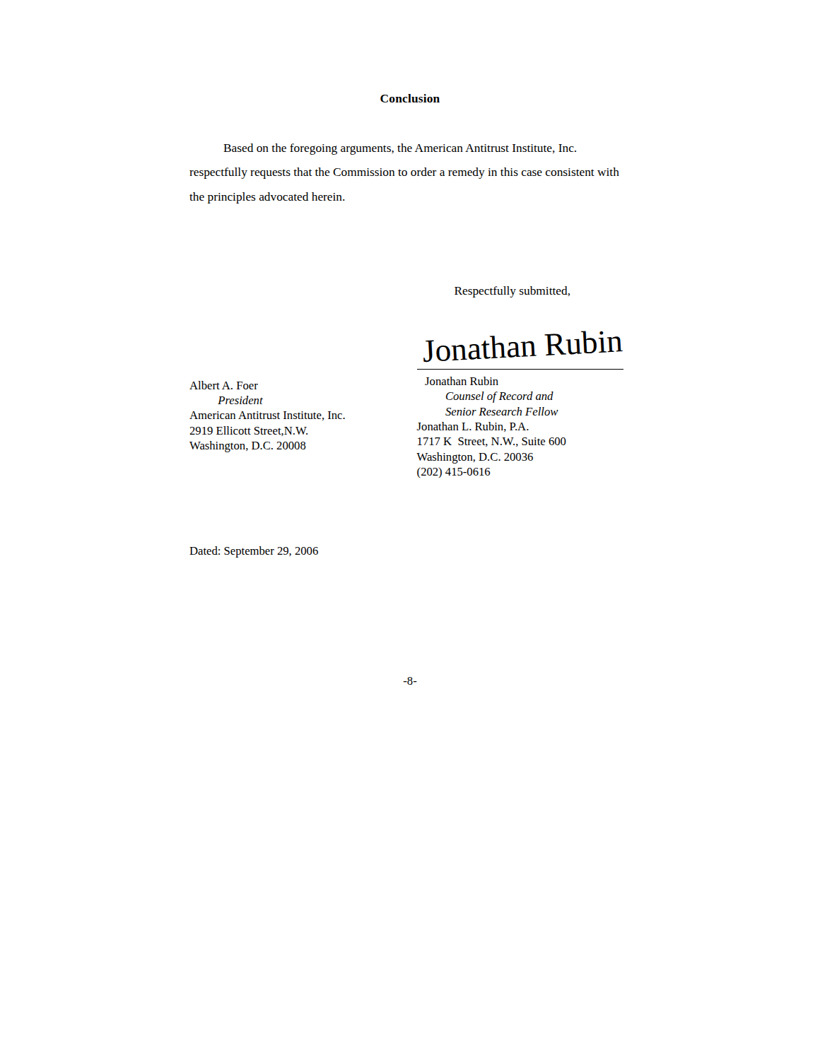Conclusion
Based on the foregoing arguments, the American Antitrust Institute, Inc. respectfully requests that the Commission to order a remedy in this case consistent with the principles advocated herein.
Respectfully submitted,
Albert A. Foer
President
American Antitrust Institute, Inc.
2919 Ellicott Street,N.W.
Washington, D.C. 20008
Jonathan Rubin
Jonathan Rubin
Counsel of Record and
Senior Research Fellow
Jonathan L. Rubin, P.A.
1717 K Street, N.W., Suite 600
Washington, D.C. 20036
(202) 415-0616
Dated: September 29, 2006
-8-